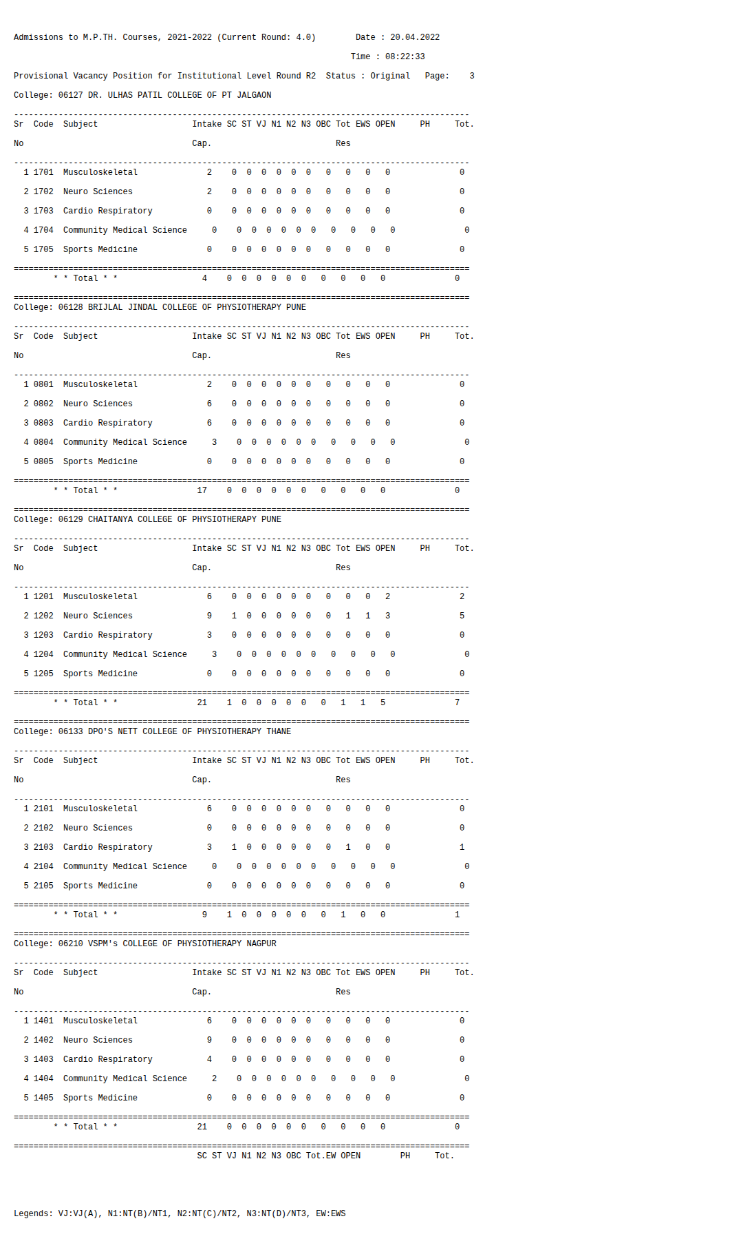Admissions to M.P.TH. Courses, 2021-2022 (Current Round: 4.0) Date : 20.04.2022 Time : 08:22:33 Provisional Vacancy Position for Institutional Level Round R2 Status : Original Page: 3 College: 06127 DR. ULHAS PATIL COLLEGE OF PT JALGAON -------------------------------------------------------------------------------------------- Sr Code Subject Intake SC ST VJ N1 N2 N3 OBC Tot EWS OPEN PH Tot. No Cap. Res -------------------------------------------------------------------------------------------- 1 1701 Musculoskeletal 2 0 0 0 0 0 0 0 0 0 0 0 2 1702 Neuro Sciences 2 0 0 0 0 0 0 0 0 0 0 0 3 1703 Cardio Respiratory 0 0 0 0 0 0 0 0 0 0 0 0 4 1704 Community Medical Science 0 0 0 0 0 0 0 0 0 0 0 0 5 1705 Sports Medicine 0 0 0 0 0 0 0 0 0 0 0 0 ============================================================================================ * * Total * * 4 0 0 0 0 0 0 0 0 0 0 0 ============================================================================================ College: 06128 BRIJLAL JINDAL COLLEGE OF PHYSIOTHERAPY PUNE -------------------------------------------------------------------------------------------- Sr Code Subject Intake SC ST VJ N1 N2 N3 OBC Tot EWS OPEN PH Tot. No Cap. Res -------------------------------------------------------------------------------------------- 1 0801 Musculoskeletal 2 0 0 0 0 0 0 0 0 0 0 0 2 0802 Neuro Sciences 6 0 0 0 0 0 0 0 0 0 0 0 3 0803 Cardio Respiratory 6 0 0 0 0 0 0 0 0 0 0 0 4 0804 Community Medical Science 3 0 0 0 0 0 0 0 0 0 0 0 5 0805 Sports Medicine 0 0 0 0 0 0 0 0 0 0 0 0 ============================================================================================ * * Total * * 17 0 0 0 0 0 0 0 0 0 0 0 ============================================================================================ College: 06129 CHAITANYA COLLEGE OF PHYSIOTHERAPY PUNE -------------------------------------------------------------------------------------------- Sr Code Subject Intake SC ST VJ N1 N2 N3 OBC Tot EWS OPEN PH Tot. No Cap. Res -------------------------------------------------------------------------------------------- 1 1201 Musculoskeletal 6 0 0 0 0 0 0 0 0 0 2 2 2 1202 Neuro Sciences 9 1 0 0 0 0 0 0 1 1 3 5 3 1203 Cardio Respiratory 3 0 0 0 0 0 0 0 0 0 0 0 4 1204 Community Medical Science 3 0 0 0 0 0 0 0 0 0 0 0 5 1205 Sports Medicine 0 0 0 0 0 0 0 0 0 0 0 0 ============================================================================================ * * Total * * 21 1 0 0 0 0 0 0 1 1 5 7 ============================================================================================ College: 06133 DPO'S NETT COLLEGE OF PHYSIOTHERAPY THANE -------------------------------------------------------------------------------------------- Sr Code Subject Intake SC ST VJ N1 N2 N3 OBC Tot EWS OPEN PH Tot. No Cap. Res -------------------------------------------------------------------------------------------- 1 2101 Musculoskeletal 6 0 0 0 0 0 0 0 0 0 0 0 2 2102 Neuro Sciences 0 0 0 0 0 0 0 0 0 0 0 0 3 2103 Cardio Respiratory 3 1 0 0 0 0 0 0 1 0 0 1 4 2104 Community Medical Science 0 0 0 0 0 0 0 0 0 0 0 0 5 2105 Sports Medicine 0 0 0 0 0 0 0 0 0 0 0 0 ============================================================================================ * * Total * * 9 1 0 0 0 0 0 0 1 0 0 1 ============================================================================================ College: 06210 VSPM's COLLEGE OF PHYSIOTHERAPY NAGPUR -------------------------------------------------------------------------------------------- Sr Code Subject Intake SC ST VJ N1 N2 N3 OBC Tot EWS OPEN PH Tot. No Cap. Res -------------------------------------------------------------------------------------------- 1 1401 Musculoskeletal 6 0 0 0 0 0 0 0 0 0 0 0 2 1402 Neuro Sciences 9 0 0 0 0 0 0 0 0 0 0 0 3 1403 Cardio Respiratory 4 0 0 0 0 0 0 0 0 0 0 0 4 1404 Community Medical Science 2 0 0 0 0 0 0 0 0 0 0 0 5 1405 Sports Medicine 0 0 0 0 0 0 0 0 0 0 0 0 ============================================================================================ * * Total * * 21 0 0 0 0 0 0 0 0 0 0 0 ============================================================================================ SC ST VJ N1 N2 N3 OBC Tot.EW OPEN PH Tot.
Legends: VJ:VJ(A), N1:NT(B)/NT1, N2:NT(C)/NT2, N3:NT(D)/NT3, EW:EWS